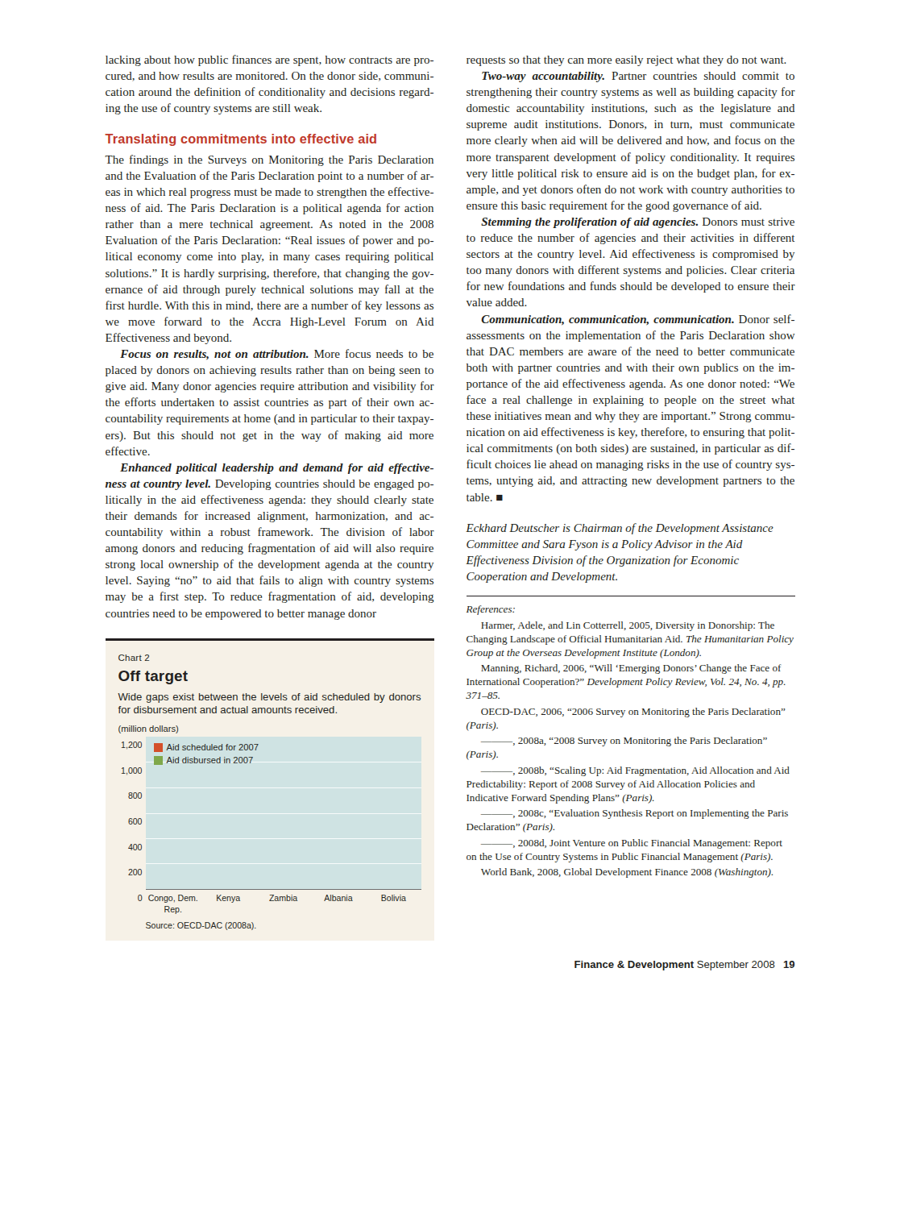lacking about how public finances are spent, how contracts are procured, and how results are monitored. On the donor side, communication around the definition of conditionality and decisions regarding the use of country systems are still weak.
Translating commitments into effective aid
The findings in the Surveys on Monitoring the Paris Declaration and the Evaluation of the Paris Declaration point to a number of areas in which real progress must be made to strengthen the effectiveness of aid. The Paris Declaration is a political agenda for action rather than a mere technical agreement. As noted in the 2008 Evaluation of the Paris Declaration: “Real issues of power and political economy come into play, in many cases requiring political solutions.” It is hardly surprising, therefore, that changing the governance of aid through purely technical solutions may fall at the first hurdle. With this in mind, there are a number of key lessons as we move forward to the Accra High-Level Forum on Aid Effectiveness and beyond.
Focus on results, not on attribution. More focus needs to be placed by donors on achieving results rather than on being seen to give aid. Many donor agencies require attribution and visibility for the efforts undertaken to assist countries as part of their own accountability requirements at home (and in particular to their taxpayers). But this should not get in the way of making aid more effective.
Enhanced political leadership and demand for aid effectiveness at country level. Developing countries should be engaged politically in the aid effectiveness agenda: they should clearly state their demands for increased alignment, harmonization, and accountability within a robust framework. The division of labor among donors and reducing fragmentation of aid will also require strong local ownership of the development agenda at the country level. Saying “no” to aid that fails to align with country systems may be a first step. To reduce fragmentation of aid, developing countries need to be empowered to better manage donor
Chart 2
Off target
Wide gaps exist between the levels of aid scheduled by donors for disbursement and actual amounts received.
(million dollars)
1,200 1,000 800 600 400 200 0
Aid scheduled for 2007
Aid disbursed in 2007
Congo, Dem. Rep. Kenya Zambia Albania Bolivia
Source: OECD-DAC (2008a).
requests so that they can more easily reject what they do not want.
Two-way accountability. Partner countries should commit to strengthening their country systems as well as building capacity for domestic accountability institutions, such as the legislature and supreme audit institutions. Donors, in turn, must communicate more clearly when aid will be delivered and how, and focus on the more transparent development of policy conditionality. It requires very little political risk to ensure aid is on the budget plan, for example, and yet donors often do not work with country authorities to ensure this basic requirement for the good governance of aid.
Stemming the proliferation of aid agencies. Donors must strive to reduce the number of agencies and their activities in different sectors at the country level. Aid effectiveness is compromised by too many donors with different systems and policies. Clear criteria for new foundations and funds should be developed to ensure their value added.
Communication, communication, communication. Donor self-assessments on the implementation of the Paris Declaration show that DAC members are aware of the need to better communicate both with partner countries and with their own publics on the importance of the aid effectiveness agenda. As one donor noted: “We face a real challenge in explaining to people on the street what these initiatives mean and why they are important.” Strong communication on aid effectiveness is key, therefore, to ensuring that political commitments (on both sides) are sustained, in particular as difficult choices lie ahead on managing risks in the use of country systems, untying aid, and attracting new development partners to the table. ■
Eckhard Deutscher is Chairman of the Development Assistance Committee and Sara Fyson is a Policy Advisor in the Aid Effectiveness Division of the Organization for Economic Cooperation and Development.
References:
Harmer, Adele, and Lin Cotterrell, 2005, Diversity in Donorship: The Changing Landscape of Official Humanitarian Aid. The Humanitarian Policy Group at the Overseas Development Institute (London).
Manning, Richard, 2006, “Will ‘Emerging Donors’ Change the Face of International Cooperation?” Development Policy Review, Vol. 24, No. 4, pp. 371–85.
OECD-DAC, 2006, “2006 Survey on Monitoring the Paris Declaration” (Paris).
———, 2008a, “2008 Survey on Monitoring the Paris Declaration” (Paris).
———, 2008b, “Scaling Up: Aid Fragmentation, Aid Allocation and Aid Predictability: Report of 2008 Survey of Aid Allocation Policies and Indicative Forward Spending Plans” (Paris).
———, 2008c, “Evaluation Synthesis Report on Implementing the Paris Declaration” (Paris).
———, 2008d, Joint Venture on Public Financial Management: Report on the Use of Country Systems in Public Financial Management (Paris).
World Bank, 2008, Global Development Finance 2008 (Washington).
Finance & Development September 2008 19